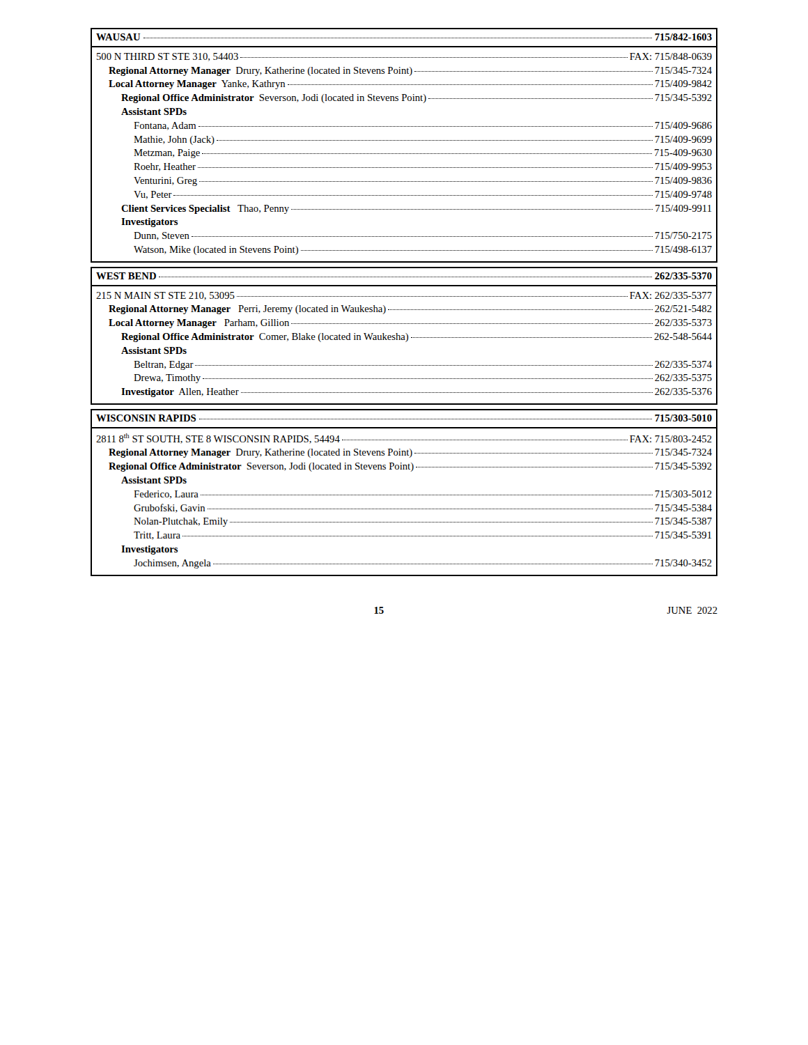WAUSAU 715/842-1603
500 N THIRD ST STE 310, 54403 FAX: 715/848-0639
Regional Attorney Manager Drury, Katherine (located in Stevens Point) 715/345-7324
Local Attorney Manager Yanke, Kathryn 715/409-9842
Regional Office Administrator Severson, Jodi (located in Stevens Point) 715/345-5392
Assistant SPDs
Fontana, Adam 715/409-9686
Mathie, John (Jack) 715/409-9699
Metzman, Paige 715-409-9630
Roehr, Heather 715/409-9953
Venturini, Greg 715/409-9836
Vu, Peter 715/409-9748
Client Services Specialist Thao, Penny 715/409-9911
Investigators
Dunn, Steven 715/750-2175
Watson, Mike (located in Stevens Point) 715/498-6137
WEST BEND 262/335-5370
215 N MAIN ST STE 210, 53095 FAX: 262/335-5377
Regional Attorney Manager Perri, Jeremy (located in Waukesha) 262/521-5482
Local Attorney Manager Parham, Gillion 262/335-5373
Regional Office Administrator Comer, Blake (located in Waukesha) 262-548-5644
Assistant SPDs
Beltran, Edgar 262/335-5374
Drewa, Timothy 262/335-5375
Investigator Allen, Heather 262/335-5376
WISCONSIN RAPIDS 715/303-5010
2811 8th ST SOUTH, STE 8 WISCONSIN RAPIDS, 54494 FAX: 715/803-2452
Regional Attorney Manager Drury, Katherine (located in Stevens Point) 715/345-7324
Regional Office Administrator Severson, Jodi (located in Stevens Point) 715/345-5392
Assistant SPDs
Federico, Laura 715/303-5012
Grubofski, Gavin 715/345-5384
Nolan-Plutchak, Emily 715/345-5387
Tritt, Laura 715/345-5391
Investigators
Jochimsen, Angela 715/340-3452
15 JUNE 2022